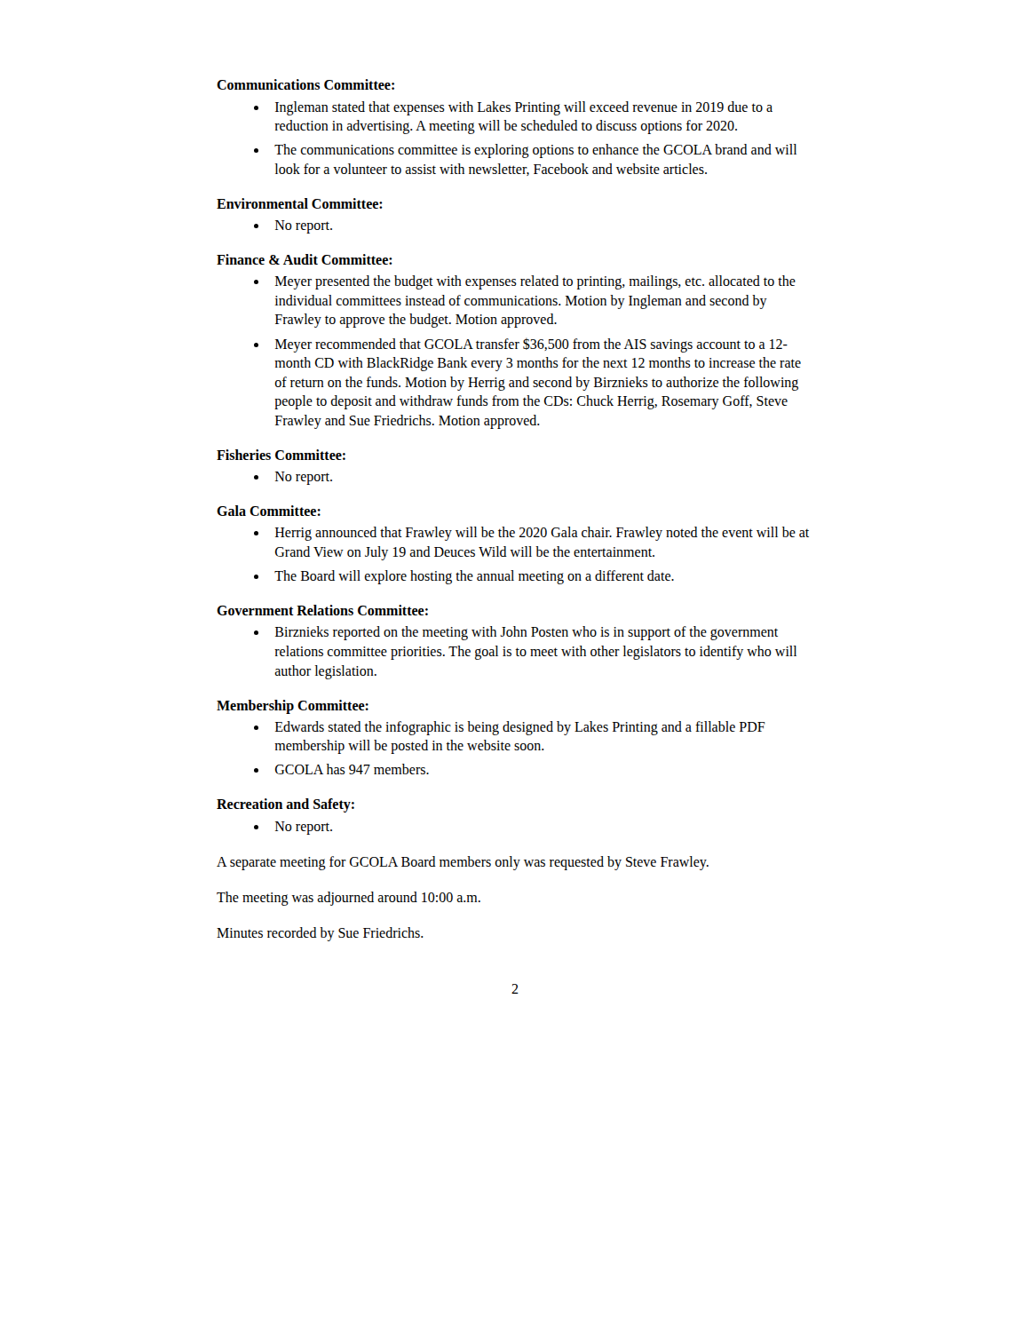Communications Committee:
Ingleman stated that expenses with Lakes Printing will exceed revenue in 2019 due to a reduction in advertising. A meeting will be scheduled to discuss options for 2020.
The communications committee is exploring options to enhance the GCOLA brand and will look for a volunteer to assist with newsletter, Facebook and website articles.
Environmental Committee:
No report.
Finance & Audit Committee:
Meyer presented the budget with expenses related to printing, mailings, etc. allocated to the individual committees instead of communications. Motion by Ingleman and second by Frawley to approve the budget. Motion approved.
Meyer recommended that GCOLA transfer $36,500 from the AIS savings account to a 12-month CD with BlackRidge Bank every 3 months for the next 12 months to increase the rate of return on the funds. Motion by Herrig and second by Birznieks to authorize the following people to deposit and withdraw funds from the CDs: Chuck Herrig, Rosemary Goff, Steve Frawley and Sue Friedrichs. Motion approved.
Fisheries Committee:
No report.
Gala Committee:
Herrig announced that Frawley will be the 2020 Gala chair. Frawley noted the event will be at Grand View on July 19 and Deuces Wild will be the entertainment.
The Board will explore hosting the annual meeting on a different date.
Government Relations Committee:
Birznieks reported on the meeting with John Posten who is in support of the government relations committee priorities. The goal is to meet with other legislators to identify who will author legislation.
Membership Committee:
Edwards stated the infographic is being designed by Lakes Printing and a fillable PDF membership will be posted in the website soon.
GCOLA has 947 members.
Recreation and Safety:
No report.
A separate meeting for GCOLA Board members only was requested by Steve Frawley.
The meeting was adjourned around 10:00 a.m.
Minutes recorded by Sue Friedrichs.
2